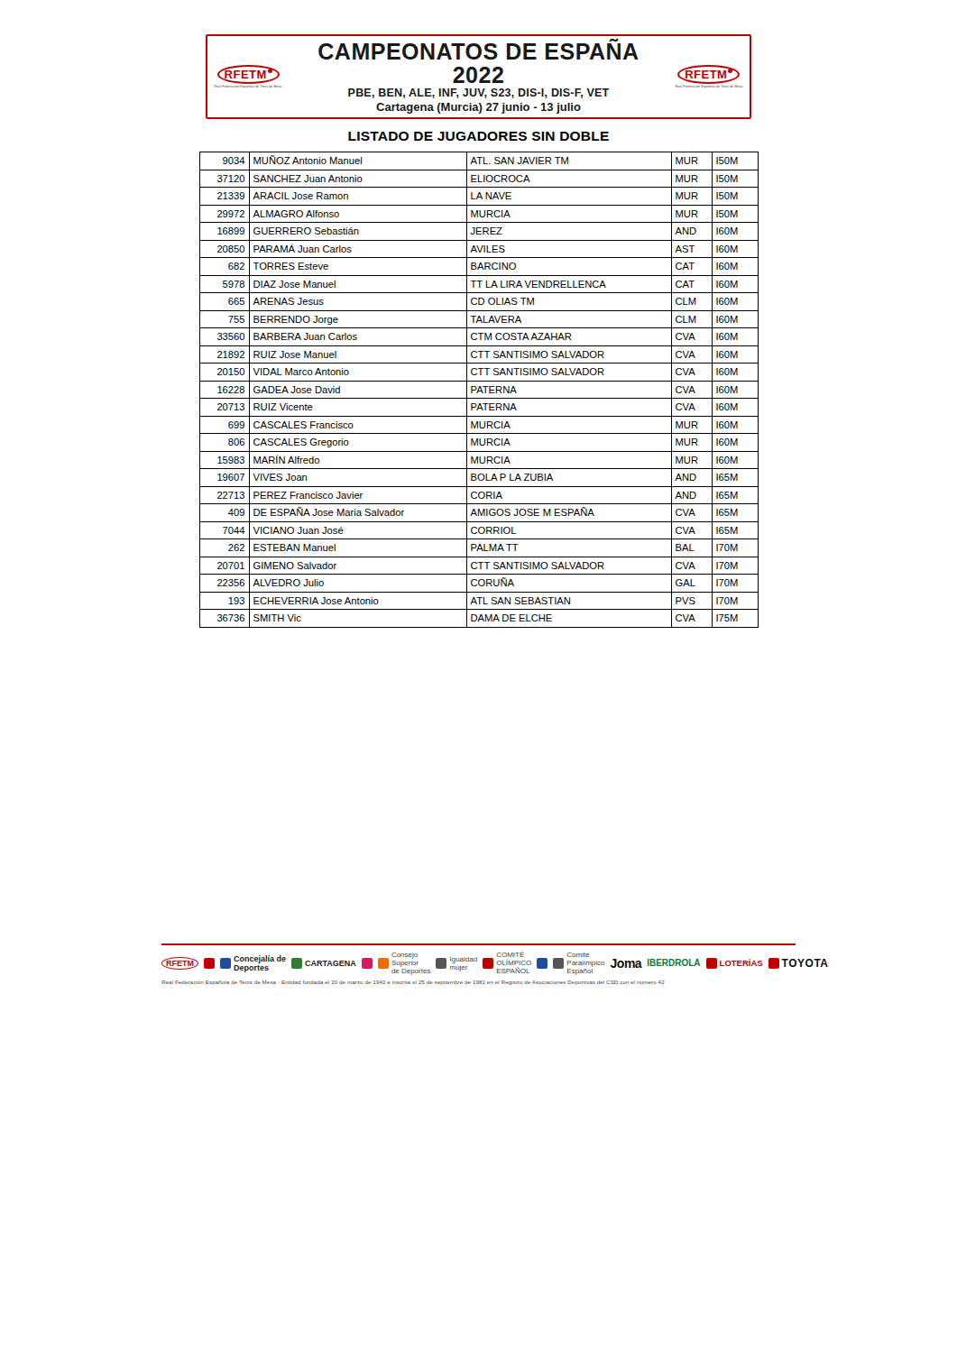RFETM
Real Federación Española de Tenis de Mesa
CAMPEONATOS DE ESPAÑA 2022
PBE, BEN, ALE, INF, JUV, S23, DIS-I, DIS-F, VET
Cartagena (Murcia) 27 junio - 13 julio
RFETM
Real Federación Española de Tenis de Mesa
LISTADO DE JUGADORES SIN DOBLE
| 9034 | MUÑOZ Antonio Manuel | ATL. SAN JAVIER TM | MUR | I50M |
| 37120 | SANCHEZ Juan Antonio | ELIOCROCA | MUR | I50M |
| 21339 | ARACIL Jose Ramon | LA NAVE | MUR | I50M |
| 29972 | ALMAGRO Alfonso | MURCIA | MUR | I50M |
| 16899 | GUERRERO Sebastián | JEREZ | AND | I60M |
| 20850 | PARAMÁ Juan Carlos | AVILES | AST | I60M |
| 682 | TORRES Esteve | BARCINO | CAT | I60M |
| 5978 | DIAZ Jose Manuel | TT LA LIRA VENDRELLENCA | CAT | I60M |
| 665 | ARENAS Jesus | CD OLIAS TM | CLM | I60M |
| 755 | BERRENDO Jorge | TALAVERA | CLM | I60M |
| 33560 | BARBERA Juan Carlos | CTM COSTA AZAHAR | CVA | I60M |
| 21892 | RUIZ Jose Manuel | CTT SANTISIMO SALVADOR | CVA | I60M |
| 20150 | VIDAL Marco Antonio | CTT SANTISIMO SALVADOR | CVA | I60M |
| 16228 | GADEA Jose David | PATERNA | CVA | I60M |
| 20713 | RUIZ Vicente | PATERNA | CVA | I60M |
| 699 | CASCALES Francisco | MURCIA | MUR | I60M |
| 806 | CASCALES Gregorio | MURCIA | MUR | I60M |
| 15983 | MARÍN Alfredo | MURCIA | MUR | I60M |
| 19607 | VIVES Joan | BOLA P LA ZUBIA | AND | I65M |
| 22713 | PEREZ Francisco Javier | CORIA | AND | I65M |
| 409 | DE ESPAÑA Jose Maria Salvador | AMIGOS JOSE M ESPAÑA | CVA | I65M |
| 7044 | VICIANO Juan José | CORRIOL | CVA | I65M |
| 262 | ESTEBAN Manuel | PALMA TT | BAL | I70M |
| 20701 | GIMENO Salvador | CTT SANTISIMO SALVADOR | CVA | I70M |
| 22356 | ALVEDRO Julio | CORUÑA | GAL | I70M |
| 193 | ECHEVERRIA Jose Antonio | ATL SAN SEBASTIAN | PVS | I70M |
| 36736 | SMITH Vic | DAMA DE ELCHE | CVA | I75M |
RFETM
Concejalía de
Deportes
CARTAGENA
Consejo
Superior
de Deportes
Igualdad
mujer
COMITÉ
OLÍMPICO
ESPAÑOL
Comité
Paralímpico
Español
Joma
IBERDROLA
LOTERÍAS
TOYOTA
Real Federación Española de Tenis de Mesa - Entidad fundada el 20 de marzo de 1942 e inscrita el 25 de septiembre de 1981 en el Registro de Asociaciones Deportivas del CSD con el número 42